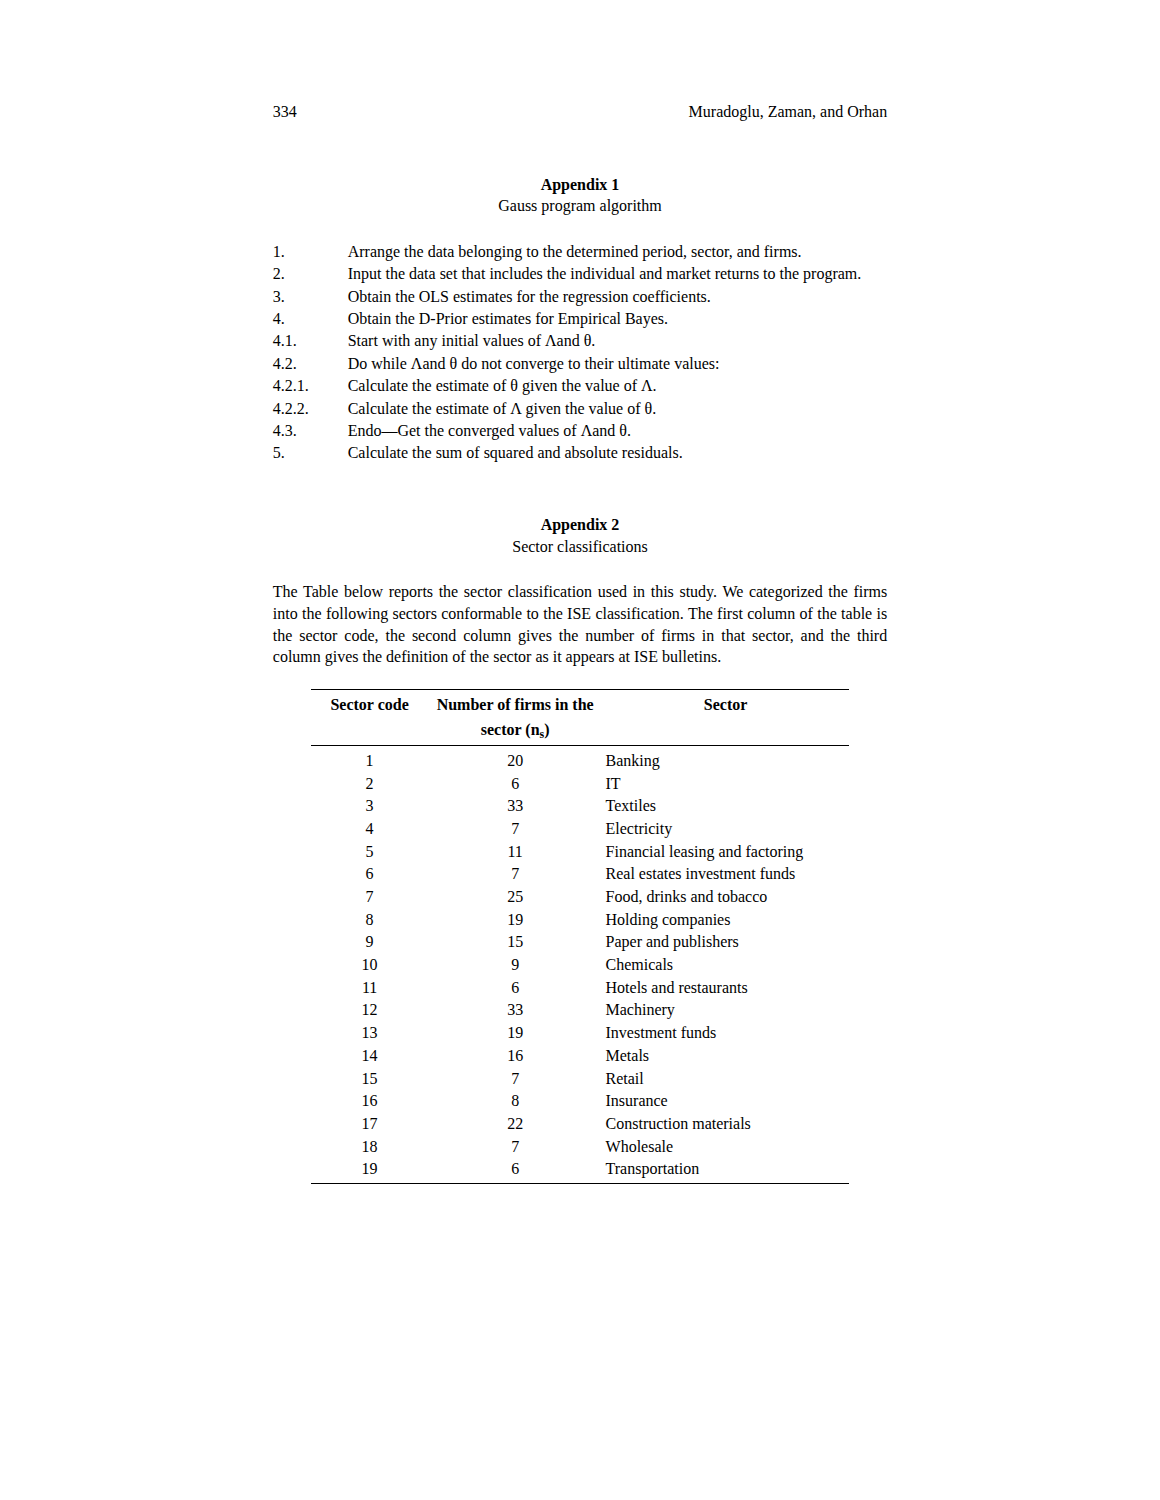334 Muradoglu, Zaman, and Orhan
Appendix 1
Gauss program algorithm
| 1. | Arrange the data belonging to the determined period, sector, and firms. |
| 2. | Input the data set that includes the individual and market returns to the program. |
| 3. | Obtain the OLS estimates for the regression coefficients. |
| 4. | Obtain the D-Prior estimates for Empirical Bayes. |
| 4.1. | Start with any initial values of Λand θ. |
| 4.2. | Do while Λand θ do not converge to their ultimate values: |
| 4.2.1. | Calculate the estimate of θ given the value of Λ. |
| 4.2.2. | Calculate the estimate of Λ given the value of θ. |
| 4.3. | Endo—Get the converged values of Λand θ. |
| 5. | Calculate the sum of squared and absolute residuals. |
Appendix 2
Sector classifications
The Table below reports the sector classification used in this study. We categorized the firms into the following sectors conformable to the ISE classification. The first column of the table is the sector code, the second column gives the number of firms in that sector, and the third column gives the definition of the sector as it appears at ISE bulletins.
| Sector code | Number of firms in the | Sector |
| --- | --- | --- |
| | sector (n s ) | |
| 1 | 20 | Banking |
| 2 | 6 | IT |
| 3 | 33 | Textiles |
| 4 | 7 | Electricity |
| 5 | 11 | Financial leasing and factoring |
| 6 | 7 | Real estates investment funds |
| 7 | 25 | Food, drinks and tobacco |
| 8 | 19 | Holding companies |
| 9 | 15 | Paper and publishers |
| 10 | 9 | Chemicals |
| 11 | 6 | Hotels and restaurants |
| 12 | 33 | Machinery |
| 13 | 19 | Investment funds |
| 14 | 16 | Metals |
| 15 | 7 | Retail |
| 16 | 8 | Insurance |
| 17 | 22 | Construction materials |
| 18 | 7 | Wholesale |
| 19 | 6 | Transportation |